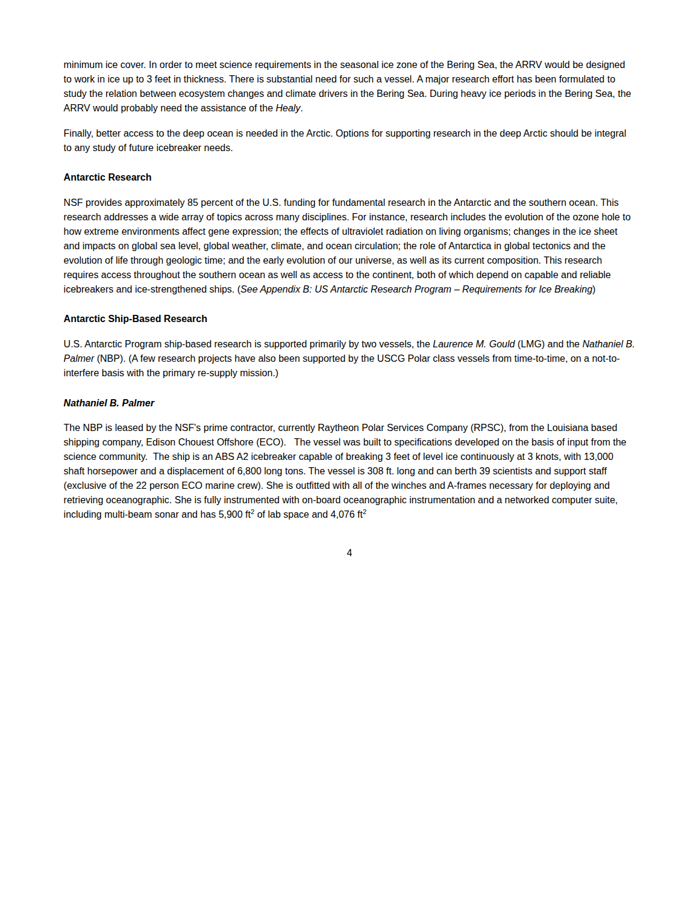minimum ice cover. In order to meet science requirements in the seasonal ice zone of the Bering Sea, the ARRV would be designed to work in ice up to 3 feet in thickness. There is substantial need for such a vessel. A major research effort has been formulated to study the relation between ecosystem changes and climate drivers in the Bering Sea. During heavy ice periods in the Bering Sea, the ARRV would probably need the assistance of the Healy.
Finally, better access to the deep ocean is needed in the Arctic. Options for supporting research in the deep Arctic should be integral to any study of future icebreaker needs.
Antarctic Research
NSF provides approximately 85 percent of the U.S. funding for fundamental research in the Antarctic and the southern ocean. This research addresses a wide array of topics across many disciplines. For instance, research includes the evolution of the ozone hole to how extreme environments affect gene expression; the effects of ultraviolet radiation on living organisms; changes in the ice sheet and impacts on global sea level, global weather, climate, and ocean circulation; the role of Antarctica in global tectonics and the evolution of life through geologic time; and the early evolution of our universe, as well as its current composition. This research requires access throughout the southern ocean as well as access to the continent, both of which depend on capable and reliable icebreakers and ice-strengthened ships. (See Appendix B: US Antarctic Research Program – Requirements for Ice Breaking)
Antarctic Ship-Based Research
U.S. Antarctic Program ship-based research is supported primarily by two vessels, the Laurence M. Gould (LMG) and the Nathaniel B. Palmer (NBP). (A few research projects have also been supported by the USCG Polar class vessels from time-to-time, on a not-to-interfere basis with the primary re-supply mission.)
Nathaniel B. Palmer
The NBP is leased by the NSF's prime contractor, currently Raytheon Polar Services Company (RPSC), from the Louisiana based shipping company, Edison Chouest Offshore (ECO). The vessel was built to specifications developed on the basis of input from the science community. The ship is an ABS A2 icebreaker capable of breaking 3 feet of level ice continuously at 3 knots, with 13,000 shaft horsepower and a displacement of 6,800 long tons. The vessel is 308 ft. long and can berth 39 scientists and support staff (exclusive of the 22 person ECO marine crew). She is outfitted with all of the winches and A-frames necessary for deploying and retrieving oceanographic. She is fully instrumented with on-board oceanographic instrumentation and a networked computer suite, including multi-beam sonar and has 5,900 ft2 of lab space and 4,076 ft2
4